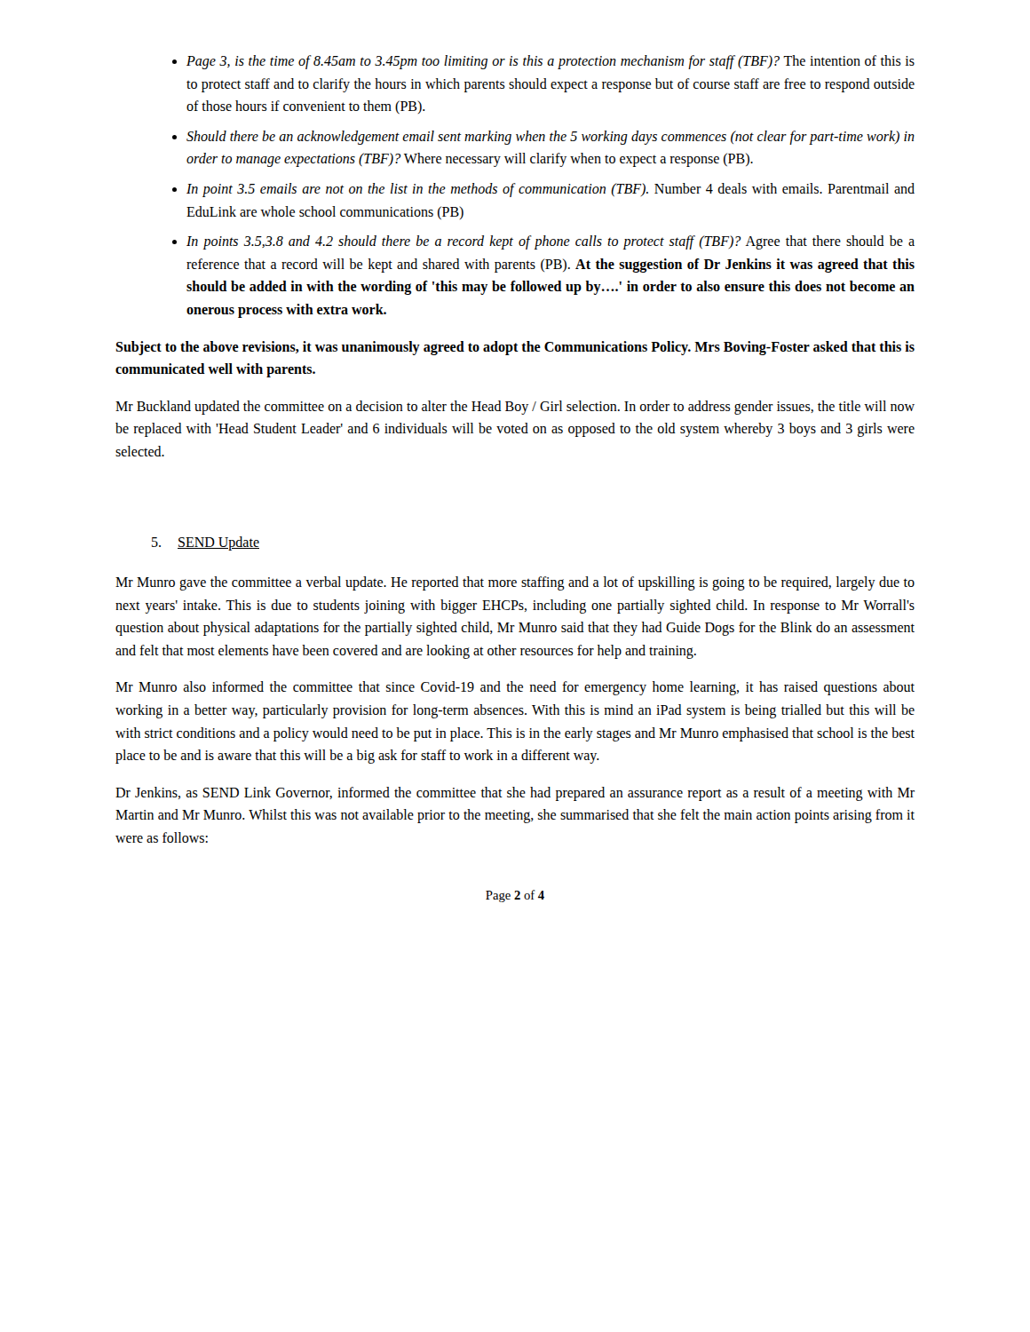Page 3, is the time of 8.45am to 3.45pm too limiting or is this a protection mechanism for staff (TBF)? The intention of this is to protect staff and to clarify the hours in which parents should expect a response but of course staff are free to respond outside of those hours if convenient to them (PB).
Should there be an acknowledgement email sent marking when the 5 working days commences (not clear for part-time work) in order to manage expectations (TBF)? Where necessary will clarify when to expect a response (PB).
In point 3.5 emails are not on the list in the methods of communication (TBF). Number 4 deals with emails. Parentmail and EduLink are whole school communications (PB)
In points 3.5,3.8 and 4.2 should there be a record kept of phone calls to protect staff (TBF)? Agree that there should be a reference that a record will be kept and shared with parents (PB). At the suggestion of Dr Jenkins it was agreed that this should be added in with the wording of 'this may be followed up by….' in order to also ensure this does not become an onerous process with extra work.
Subject to the above revisions, it was unanimously agreed to adopt the Communications Policy. Mrs Boving-Foster asked that this is communicated well with parents.
Mr Buckland updated the committee on a decision to alter the Head Boy / Girl selection. In order to address gender issues, the title will now be replaced with 'Head Student Leader' and 6 individuals will be voted on as opposed to the old system whereby 3 boys and 3 girls were selected.
5. SEND Update
Mr Munro gave the committee a verbal update. He reported that more staffing and a lot of upskilling is going to be required, largely due to next years' intake. This is due to students joining with bigger EHCPs, including one partially sighted child. In response to Mr Worrall's question about physical adaptations for the partially sighted child, Mr Munro said that they had Guide Dogs for the Blink do an assessment and felt that most elements have been covered and are looking at other resources for help and training.
Mr Munro also informed the committee that since Covid-19 and the need for emergency home learning, it has raised questions about working in a better way, particularly provision for long-term absences. With this is mind an iPad system is being trialled but this will be with strict conditions and a policy would need to be put in place. This is in the early stages and Mr Munro emphasised that school is the best place to be and is aware that this will be a big ask for staff to work in a different way.
Dr Jenkins, as SEND Link Governor, informed the committee that she had prepared an assurance report as a result of a meeting with Mr Martin and Mr Munro. Whilst this was not available prior to the meeting, she summarised that she felt the main action points arising from it were as follows:
Page 2 of 4